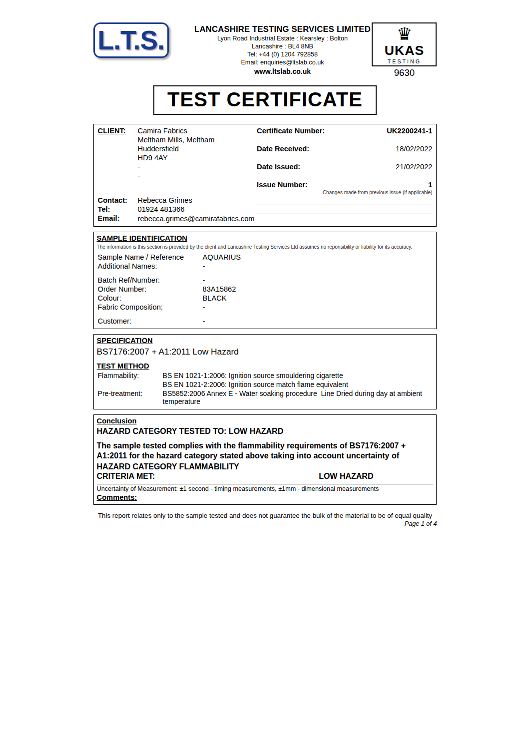L.T.S.
LANCASHIRE TESTING SERVICES LIMITED
Lyon Road Industrial Estate : Kearsley : Bolton
Lancashire : BL4 8NB
Tel: +44 (0) 1204 792858
Email: enquiries@ltslab.co.uk
www.ltslab.co.uk
♛
UKAS
TESTING
9630
TEST CERTIFICATE
| CLIENT: | Camira Fabrics | Certificate Number: | UK2200241-1 |
| | Meltham Mills, Meltham | | |
| | Huddersfield | Date Received: | 18/02/2022 |
| | HD9 4AY | | |
| | - | Date Issued: | 21/02/2022 |
| | - | | |
| | | Issue Number: | 1 |
| | | Changes made from previous issue (if applicable) |
| Contact: | Rebecca Grimes | |
| Tel: | 01924 481366 | |
| Email: | rebecca.grimes@camirafabrics.com |
SAMPLE IDENTIFICATION
The information is this section is provided by the client and Lancashire Testing Services Ltd assumes no reponsibility or liability for its accuracy.
| Sample Name / Reference | AQUARIUS |
| Additional Names: | - |
| Batch Ref/Number: | - |
| Order Number: | 83A15862 |
| Colour: | BLACK |
| Fabric Composition: | - |
| Customer: | - |
SPECIFICATION
BS7176:2007 + A1:2011 Low Hazard
TEST METHOD
| Flammability: | BS EN 1021-1:2006: Ignition source smouldering cigarette |
| | BS EN 1021-2:2006: Ignition source match flame equivalent |
| Pre-treatment: | BS5852:2006 Annex E - Water soaking procedure Line Dried during day at ambient temperature |
Conclusion
HAZARD CATEGORY TESTED TO: LOW HAZARD
The sample tested complies with the flammability requirements of BS7176:2007 + A1:2011 for the hazard category stated above taking into account uncertainty of
HAZARD CATEGORY FLAMMABILITY
CRITERIA MET:
LOW HAZARD
Uncertainty of Measurement: ±1 second - timing measurements, ±1mm - dimensional measurements
Comments:
This report relates only to the sample tested and does not guarantee the bulk of the material to be of equal quality
Page 1 of 4